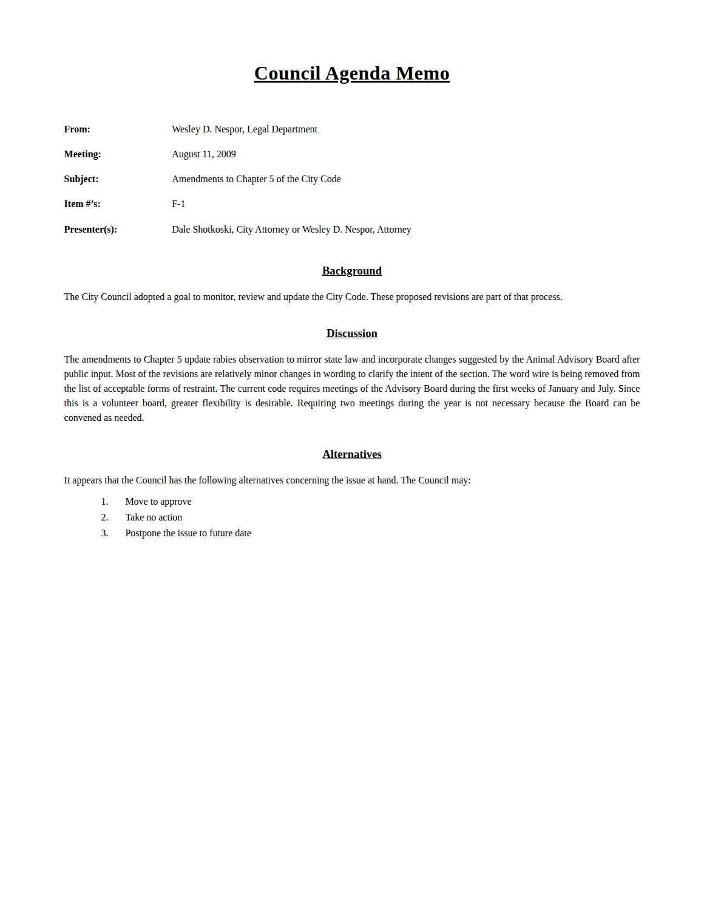Council Agenda Memo
| From: | Wesley D. Nespor, Legal Department |
| Meeting: | August 11, 2009 |
| Subject: | Amendments to Chapter 5 of the City Code |
| Item #’s: | F-1 |
| Presenter(s): | Dale Shotkoski, City Attorney or Wesley D. Nespor, Attorney |
Background
The City Council adopted a goal to monitor, review and update the City Code. These proposed revisions are part of that process.
Discussion
The amendments to Chapter 5 update rabies observation to mirror state law and incorporate changes suggested by the Animal Advisory Board after public input. Most of the revisions are relatively minor changes in wording to clarify the intent of the section. The word wire is being removed from the list of acceptable forms of restraint. The current code requires meetings of the Advisory Board during the first weeks of January and July. Since this is a volunteer board, greater flexibility is desirable. Requiring two meetings during the year is not necessary because the Board can be convened as needed.
Alternatives
It appears that the Council has the following alternatives concerning the issue at hand. The Council may:
Move to approve
Take no action
Postpone the issue to future date